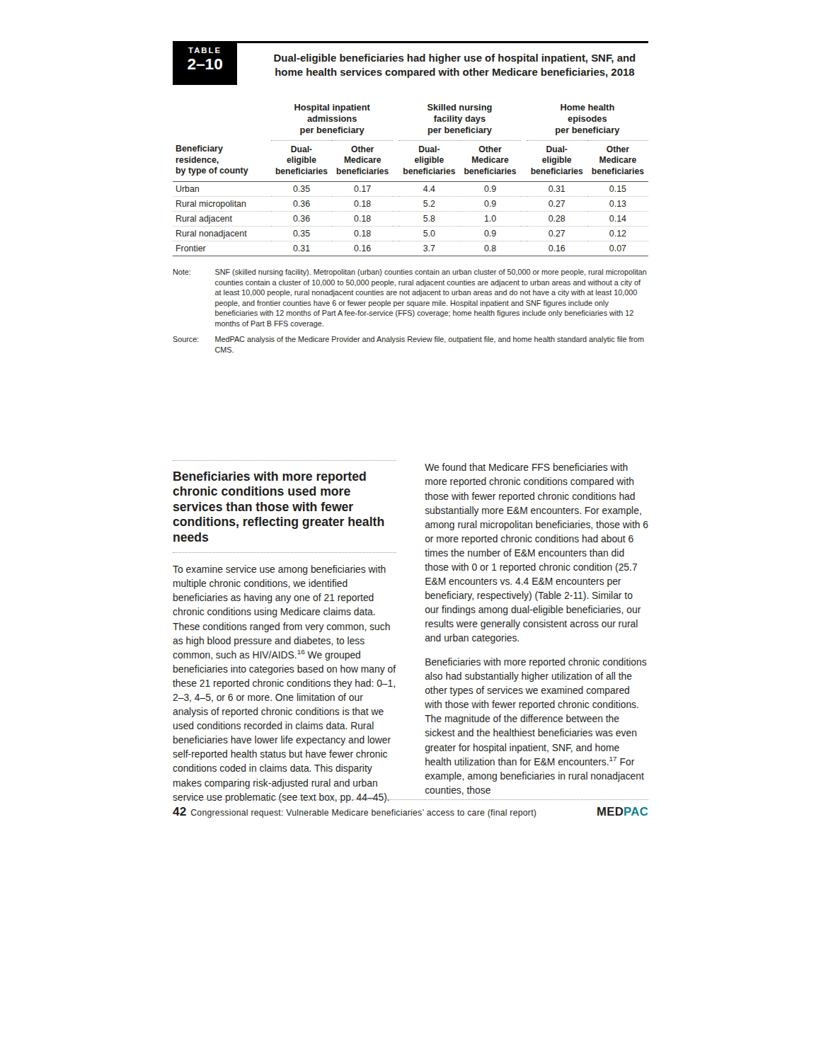TABLE 2–10
Dual-eligible beneficiaries had higher use of hospital inpatient, SNF, and
home health services compared with other Medicare beneficiaries, 2018
| | Hospital inpatient admissions per beneficiary | | Skilled nursing facility days per beneficiary | | Home health episodes per beneficiary |
| --- | --- | --- | --- | --- | --- |
| Beneficiary residence, by type of county | Dual- eligible beneficiaries | Other Medicare beneficiaries | | Dual- eligible beneficiaries | Other Medicare beneficiaries | | Dual- eligible beneficiaries | Other Medicare beneficiaries |
| Urban | 0.35 | 0.17 | | 4.4 | 0.9 | | 0.31 | 0.15 |
| Rural micropolitan | 0.36 | 0.18 | | 5.2 | 0.9 | | 0.27 | 0.13 |
| Rural adjacent | 0.36 | 0.18 | | 5.8 | 1.0 | | 0.28 | 0.14 |
| Rural nonadjacent | 0.35 | 0.18 | | 5.0 | 0.9 | | 0.27 | 0.12 |
| Frontier | 0.31 | 0.16 | | 3.7 | 0.8 | | 0.16 | 0.07 |
Note: SNF (skilled nursing facility). Metropolitan (urban) counties contain an urban cluster of 50,000 or more people, rural micropolitan counties contain a cluster of 10,000 to 50,000 people, rural adjacent counties are adjacent to urban areas and without a city of at least 10,000 people, rural nonadjacent counties are not adjacent to urban areas and do not have a city with at least 10,000 people, and frontier counties have 6 or fewer people per square mile. Hospital inpatient and SNF figures include only beneficiaries with 12 months of Part A fee-for-service (FFS) coverage; home health figures include only beneficiaries with 12 months of Part B FFS coverage.
Source: MedPAC analysis of the Medicare Provider and Analysis Review file, outpatient file, and home health standard analytic file from CMS.
Beneficiaries with more reported chronic conditions used more services than those with fewer conditions, reflecting greater health needs
To examine service use among beneficiaries with multiple chronic conditions, we identified beneficiaries as having any one of 21 reported chronic conditions using Medicare claims data. These conditions ranged from very common, such as high blood pressure and diabetes, to less common, such as HIV/AIDS.16 We grouped beneficiaries into categories based on how many of these 21 reported chronic conditions they had: 0–1, 2–3, 4–5, or 6 or more. One limitation of our analysis of reported chronic conditions is that we used conditions recorded in claims data. Rural beneficiaries have lower life expectancy and lower self-reported health status but have fewer chronic conditions coded in claims data. This disparity makes comparing risk-adjusted rural and urban service use problematic (see text box, pp. 44–45).
We found that Medicare FFS beneficiaries with more reported chronic conditions compared with those with fewer reported chronic conditions had substantially more E&M encounters. For example, among rural micropolitan beneficiaries, those with 6 or more reported chronic conditions had about 6 times the number of E&M encounters than did those with 0 or 1 reported chronic condition (25.7 E&M encounters vs. 4.4 E&M encounters per beneficiary, respectively) (Table 2-11). Similar to our findings among dual-eligible beneficiaries, our results were generally consistent across our rural and urban categories.
Beneficiaries with more reported chronic conditions also had substantially higher utilization of all the other types of services we examined compared with those with fewer reported chronic conditions. The magnitude of the difference between the sickest and the healthiest beneficiaries was even greater for hospital inpatient, SNF, and home health utilization than for E&M encounters.17 For example, among beneficiaries in rural nonadjacent counties, those
42 Congressional request: Vulnerable Medicare beneficiaries’ access to care (final report)
MEDPAC